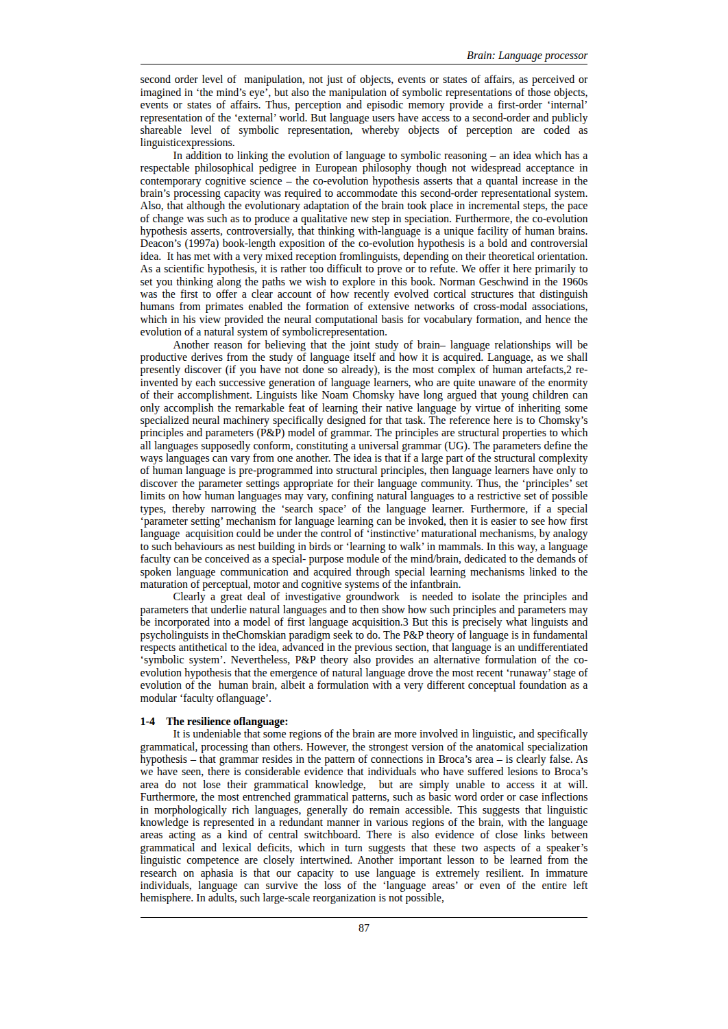Brain: Language processor
second order level of manipulation, not just of objects, events or states of affairs, as perceived or imagined in ‘the mind’s eye’, but also the manipulation of symbolic representations of those objects, events or states of affairs. Thus, perception and episodic memory provide a first-order ‘internal’ representation of the ‘external’ world. But language users have access to a second-order and publicly shareable level of symbolic representation, whereby objects of perception are coded as linguisticexpressions.
In addition to linking the evolution of language to symbolic reasoning – an idea which has a respectable philosophical pedigree in European philosophy though not widespread acceptance in contemporary cognitive science – the co-evolution hypothesis asserts that a quantal increase in the brain’s processing capacity was required to accommodate this second-order representational system. Also, that although the evolutionary adaptation of the brain took place in incremental steps, the pace of change was such as to produce a qualitative new step in speciation. Furthermore, the co-evolution hypothesis asserts, controversially, that thinking with-language is a unique facility of human brains. Deacon’s (1997a) book-length exposition of the co-evolution hypothesis is a bold and controversial idea. It has met with a very mixed reception fromlinguists, depending on their theoretical orientation. As a scientific hypothesis, it is rather too difficult to prove or to refute. We offer it here primarily to set you thinking along the paths we wish to explore in this book. Norman Geschwind in the 1960s was the first to offer a clear account of how recently evolved cortical structures that distinguish humans from primates enabled the formation of extensive networks of cross-modal associations, which in his view provided the neural computational basis for vocabulary formation, and hence the evolution of a natural system of symbolicrepresentation.
Another reason for believing that the joint study of brain– language relationships will be productive derives from the study of language itself and how it is acquired. Language, as we shall presently discover (if you have not done so already), is the most complex of human artefacts,2 re- invented by each successive generation of language learners, who are quite unaware of the enormity of their accomplishment. Linguists like Noam Chomsky have long argued that young children can only accomplish the remarkable feat of learning their native language by virtue of inheriting some specialized neural machinery specifically designed for that task. The reference here is to Chomsky’s principles and parameters (P&P) model of grammar. The principles are structural properties to which all languages supposedly conform, constituting a universal grammar (UG). The parameters define the ways languages can vary from one another. The idea is that if a large part of the structural complexity of human language is pre-programmed into structural principles, then language learners have only to discover the parameter settings appropriate for their language community. Thus, the ‘principles’ set limits on how human languages may vary, confining natural languages to a restrictive set of possible types, thereby narrowing the ‘search space’ of the language learner. Furthermore, if a special ‘parameter setting’ mechanism for language learning can be invoked, then it is easier to see how first language acquisition could be under the control of ‘instinctive’ maturational mechanisms, by analogy to such behaviours as nest building in birds or ‘learning to walk’ in mammals. In this way, a language faculty can be conceived as a special- purpose module of the mind/brain, dedicated to the demands of spoken language communication and acquired through special learning mechanisms linked to the maturation of perceptual, motor and cognitive systems of the infantbrain.
Clearly a great deal of investigative groundwork is needed to isolate the principles and parameters that underlie natural languages and to then show how such principles and parameters may be incorporated into a model of first language acquisition.3 But this is precisely what linguists and psycholinguists in theChomskian paradigm seek to do. The P&P theory of language is in fundamental respects antithetical to the idea, advanced in the previous section, that language is an undifferentiated ‘symbolic system’. Nevertheless, P&P theory also provides an alternative formulation of the co-evolution hypothesis that the emergence of natural language drove the most recent ‘runaway’ stage of evolution of the human brain, albeit a formulation with a very different conceptual foundation as a modular ‘faculty oflanguage’.
1-4 The resilience oflanguage:
It is undeniable that some regions of the brain are more involved in linguistic, and specifically grammatical, processing than others. However, the strongest version of the anatomical specialization hypothesis – that grammar resides in the pattern of connections in Broca’s area – is clearly false. As we have seen, there is considerable evidence that individuals who have suffered lesions to Broca’s area do not lose their grammatical knowledge, but are simply unable to access it at will. Furthermore, the most entrenched grammatical patterns, such as basic word order or case inflections in morphologically rich languages, generally do remain accessible. This suggests that linguistic knowledge is represented in a redundant manner in various regions of the brain, with the language areas acting as a kind of central switchboard. There is also evidence of close links between grammatical and lexical deficits, which in turn suggests that these two aspects of a speaker’s linguistic competence are closely intertwined. Another important lesson to be learned from the research on aphasia is that our capacity to use language is extremely resilient. In immature individuals, language can survive the loss of the ‘language areas’ or even of the entire left hemisphere. In adults, such large-scale reorganization is not possible,
87